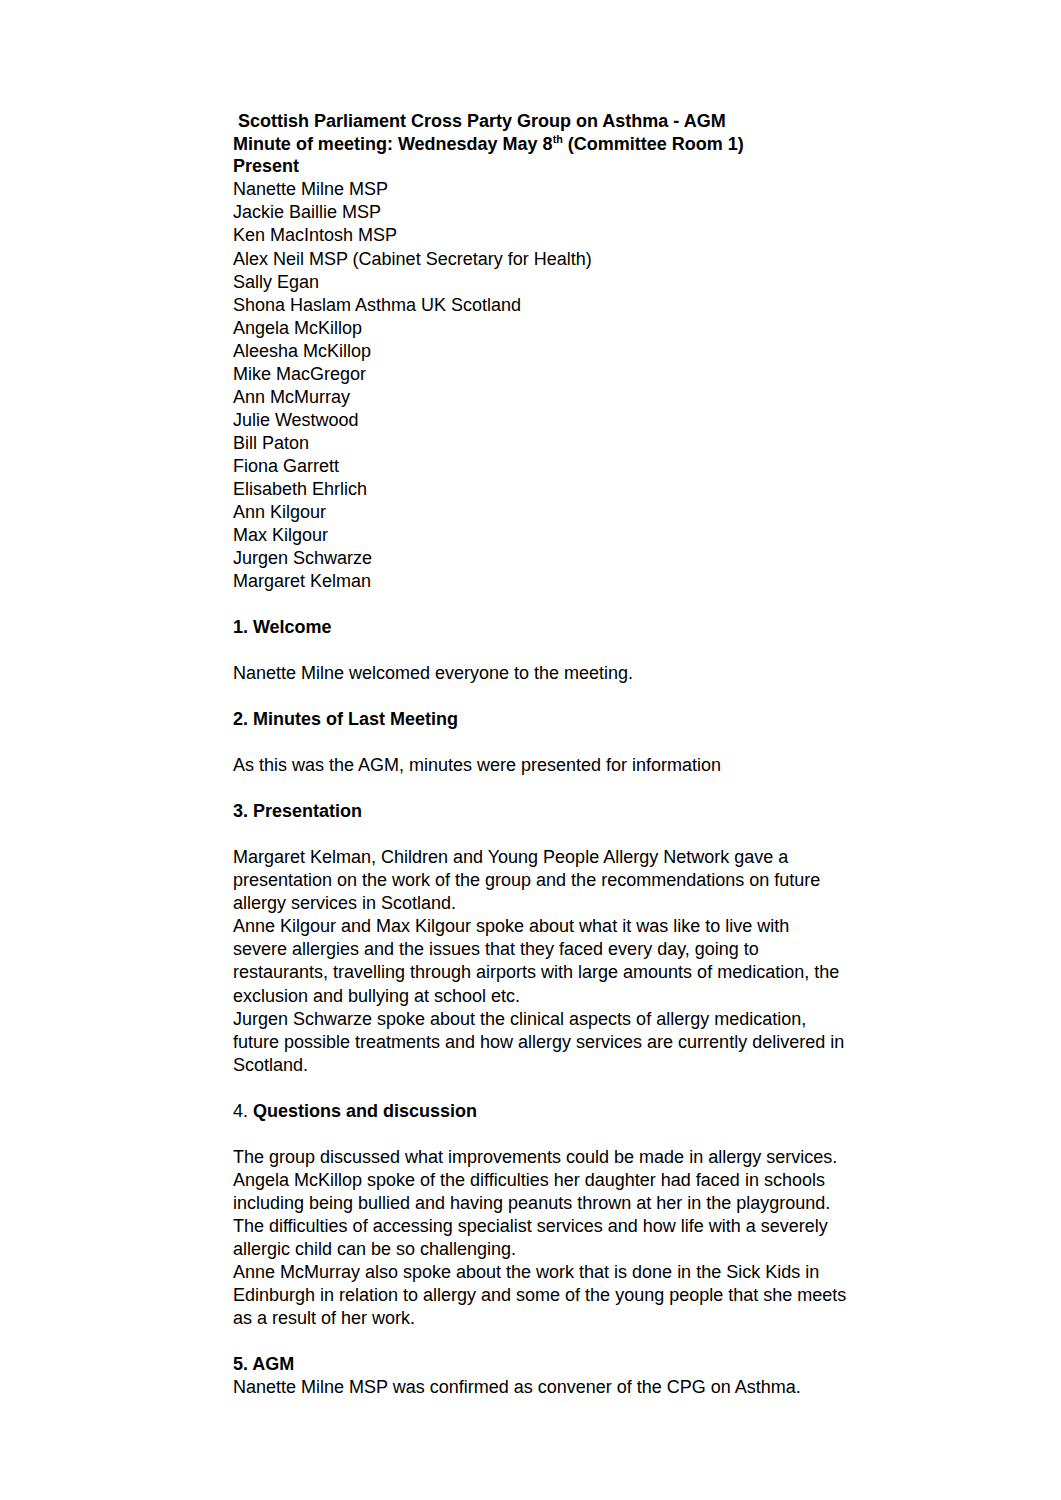Scottish Parliament Cross Party Group on Asthma - AGM
Minute of meeting: Wednesday May 8th (Committee Room 1)
Present
Nanette Milne MSP
Jackie Baillie MSP
Ken MacIntosh MSP
Alex Neil MSP (Cabinet Secretary for Health)
Sally Egan
Shona Haslam Asthma UK Scotland
Angela McKillop
Aleesha McKillop
Mike MacGregor
Ann McMurray
Julie Westwood
Bill Paton
Fiona Garrett
Elisabeth Ehrlich
Ann Kilgour
Max Kilgour
Jurgen Schwarze
Margaret Kelman
1. Welcome
Nanette Milne welcomed everyone to the meeting.
2. Minutes of Last Meeting
As this was the AGM, minutes were presented for information
3. Presentation
Margaret Kelman, Children and Young People Allergy Network gave a presentation on the work of the group and the recommendations on future allergy services in Scotland.
Anne Kilgour and Max Kilgour spoke about what it was like to live with severe allergies and the issues that they faced every day, going to restaurants, travelling through airports with large amounts of medication, the exclusion and bullying at school etc.
Jurgen Schwarze spoke about the clinical aspects of allergy medication, future possible treatments and how allergy services are currently delivered in Scotland.
4. Questions and discussion
The group discussed what improvements could be made in allergy services. Angela McKillop spoke of the difficulties her daughter had faced in schools including being bullied and having peanuts thrown at her in the playground. The difficulties of accessing specialist services and how life with a severely allergic child can be so challenging.
Anne McMurray also spoke about the work that is done in the Sick Kids in Edinburgh in relation to allergy and some of the young people that she meets as a result of her work.
5. AGM
Nanette Milne MSP was confirmed as convener of the CPG on Asthma.